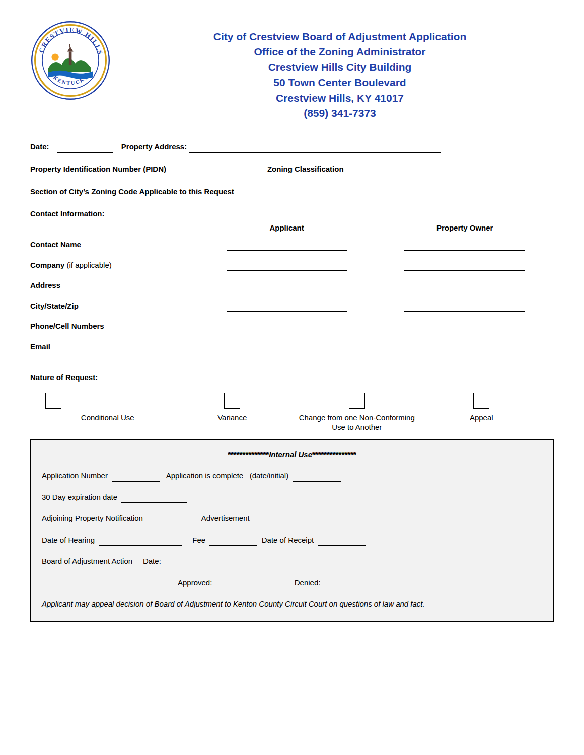CRESTVIEW HILLS KENTUCKY
City of Crestview Board of Adjustment Application
Office of the Zoning Administrator
Crestview Hills City Building
50 Town Center Boulevard
Crestview Hills, KY 41017
(859) 341-7373
Date: Property Address:
Property Identification Number (PIDN) Zoning Classification
Section of City’s Zoning Code Applicable to this Request
Contact Information:
| | Applicant | Property Owner |
| --- | --- | --- |
| Contact Name | | |
| Company (if applicable) | | |
| Address | | |
| City/State/Zip | | |
| Phone/Cell Numbers | | |
| Email | | |
Nature of Request:
Conditional Use
Variance
Change from one Non-Conforming
Use to Another
Appeal
**************Internal Use***************
Application Number Application is complete (date/initial)
30 Day expiration date
Adjoining Property Notification Advertisement
Date of Hearing Fee Date of Receipt
Board of Adjustment Action Date:
Approved: Denied:
Applicant may appeal decision of Board of Adjustment to Kenton County Circuit Court on questions of law and fact.